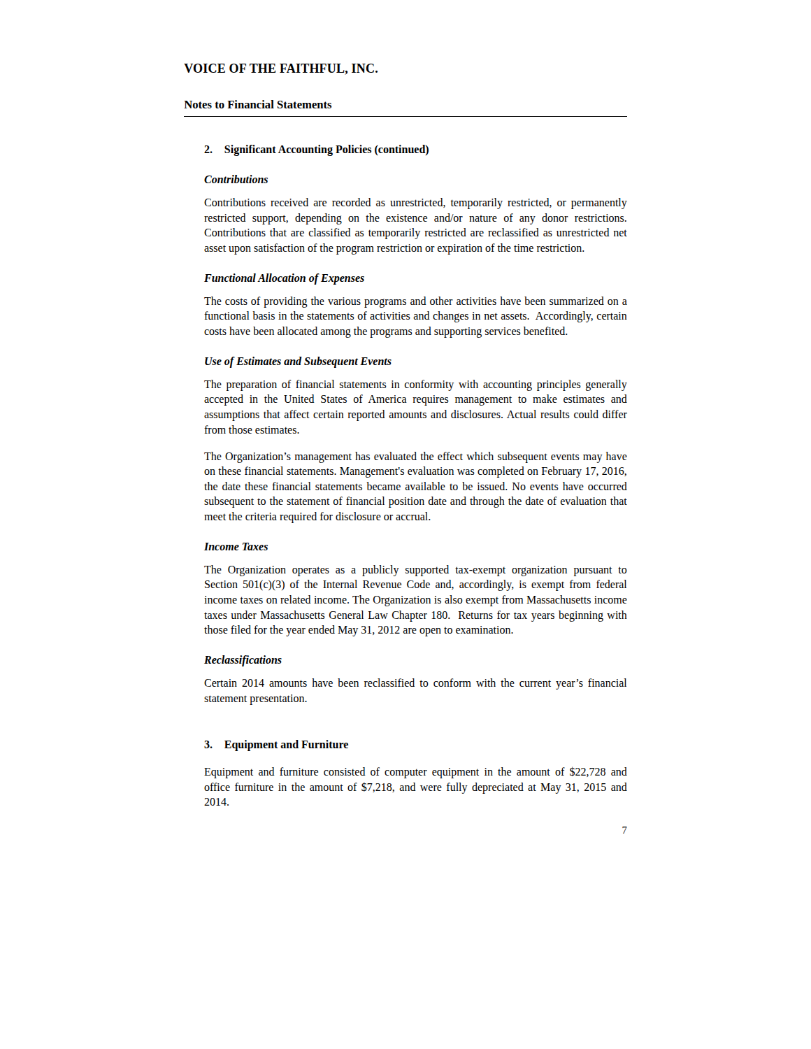VOICE OF THE FAITHFUL, INC.
Notes to Financial Statements
2. Significant Accounting Policies (continued)
Contributions
Contributions received are recorded as unrestricted, temporarily restricted, or permanently restricted support, depending on the existence and/or nature of any donor restrictions. Contributions that are classified as temporarily restricted are reclassified as unrestricted net asset upon satisfaction of the program restriction or expiration of the time restriction.
Functional Allocation of Expenses
The costs of providing the various programs and other activities have been summarized on a functional basis in the statements of activities and changes in net assets. Accordingly, certain costs have been allocated among the programs and supporting services benefited.
Use of Estimates and Subsequent Events
The preparation of financial statements in conformity with accounting principles generally accepted in the United States of America requires management to make estimates and assumptions that affect certain reported amounts and disclosures. Actual results could differ from those estimates.
The Organization’s management has evaluated the effect which subsequent events may have on these financial statements. Management's evaluation was completed on February 17, 2016, the date these financial statements became available to be issued. No events have occurred subsequent to the statement of financial position date and through the date of evaluation that meet the criteria required for disclosure or accrual.
Income Taxes
The Organization operates as a publicly supported tax-exempt organization pursuant to Section 501(c)(3) of the Internal Revenue Code and, accordingly, is exempt from federal income taxes on related income. The Organization is also exempt from Massachusetts income taxes under Massachusetts General Law Chapter 180. Returns for tax years beginning with those filed for the year ended May 31, 2012 are open to examination.
Reclassifications
Certain 2014 amounts have been reclassified to conform with the current year’s financial statement presentation.
3. Equipment and Furniture
Equipment and furniture consisted of computer equipment in the amount of $22,728 and office furniture in the amount of $7,218, and were fully depreciated at May 31, 2015 and 2014.
7